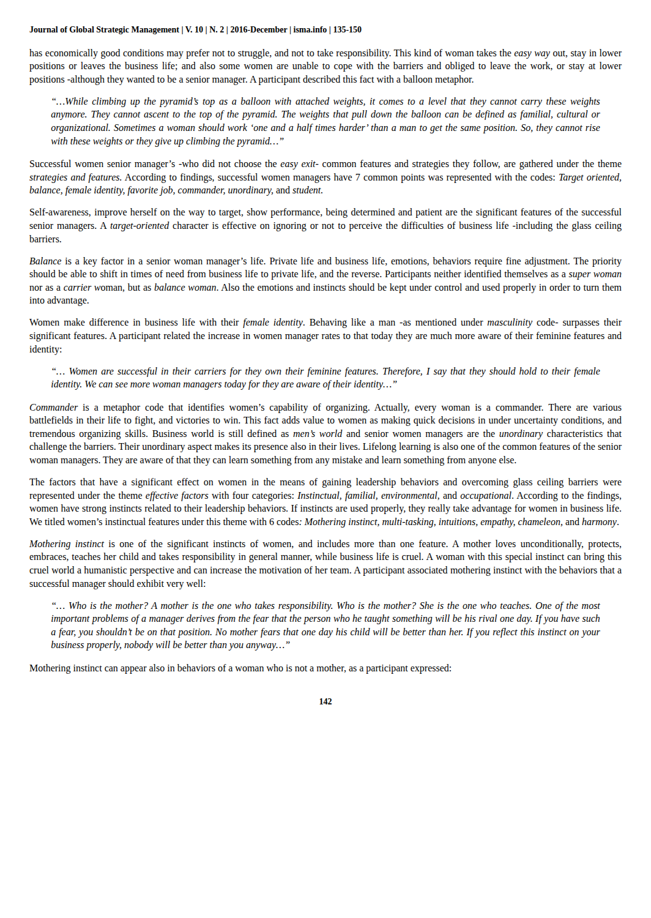Journal of Global Strategic Management | V. 10 | N. 2 | 2016-December | isma.info | 135-150
has economically good conditions may prefer not to struggle, and not to take responsibility. This kind of woman takes the easy way out, stay in lower positions or leaves the business life; and also some women are unable to cope with the barriers and obliged to leave the work, or stay at lower positions -although they wanted to be a senior manager. A participant described this fact with a balloon metaphor.
“…While climbing up the pyramid’s top as a balloon with attached weights, it comes to a level that they cannot carry these weights anymore. They cannot ascent to the top of the pyramid. The weights that pull down the balloon can be defined as familial, cultural or organizational. Sometimes a woman should work ‘one and a half times harder’ than a man to get the same position. So, they cannot rise with these weights or they give up climbing the pyramid…”
Successful women senior manager’s -who did not choose the easy exit- common features and strategies they follow, are gathered under the theme strategies and features. According to findings, successful women managers have 7 common points was represented with the codes: Target oriented, balance, female identity, favorite job, commander, unordinary, and student.
Self-awareness, improve herself on the way to target, show performance, being determined and patient are the significant features of the successful senior managers. A target-oriented character is effective on ignoring or not to perceive the difficulties of business life -including the glass ceiling barriers.
Balance is a key factor in a senior woman manager’s life. Private life and business life, emotions, behaviors require fine adjustment. The priority should be able to shift in times of need from business life to private life, and the reverse. Participants neither identified themselves as a super woman nor as a carrier woman, but as balance woman. Also the emotions and instincts should be kept under control and used properly in order to turn them into advantage.
Women make difference in business life with their female identity. Behaving like a man -as mentioned under masculinity code- surpasses their significant features. A participant related the increase in women manager rates to that today they are much more aware of their feminine features and identity:
“… Women are successful in their carriers for they own their feminine features. Therefore, I say that they should hold to their female identity. We can see more woman managers today for they are aware of their identity…”
Commander is a metaphor code that identifies women’s capability of organizing. Actually, every woman is a commander. There are various battlefields in their life to fight, and victories to win. This fact adds value to women as making quick decisions in under uncertainty conditions, and tremendous organizing skills. Business world is still defined as men’s world and senior women managers are the unordinary characteristics that challenge the barriers. Their unordinary aspect makes its presence also in their lives. Lifelong learning is also one of the common features of the senior woman managers. They are aware of that they can learn something from any mistake and learn something from anyone else.
The factors that have a significant effect on women in the means of gaining leadership behaviors and overcoming glass ceiling barriers were represented under the theme effective factors with four categories: Instinctual, familial, environmental, and occupational. According to the findings, women have strong instincts related to their leadership behaviors. If instincts are used properly, they really take advantage for women in business life. We titled women’s instinctual features under this theme with 6 codes: Mothering instinct, multi-tasking, intuitions, empathy, chameleon, and harmony.
Mothering instinct is one of the significant instincts of women, and includes more than one feature. A mother loves unconditionally, protects, embraces, teaches her child and takes responsibility in general manner, while business life is cruel. A woman with this special instinct can bring this cruel world a humanistic perspective and can increase the motivation of her team. A participant associated mothering instinct with the behaviors that a successful manager should exhibit very well:
“… Who is the mother? A mother is the one who takes responsibility. Who is the mother? She is the one who teaches. One of the most important problems of a manager derives from the fear that the person who he taught something will be his rival one day. If you have such a fear, you shouldn’t be on that position. No mother fears that one day his child will be better than her. If you reflect this instinct on your business properly, nobody will be better than you anyway…”
Mothering instinct can appear also in behaviors of a woman who is not a mother, as a participant expressed:
142